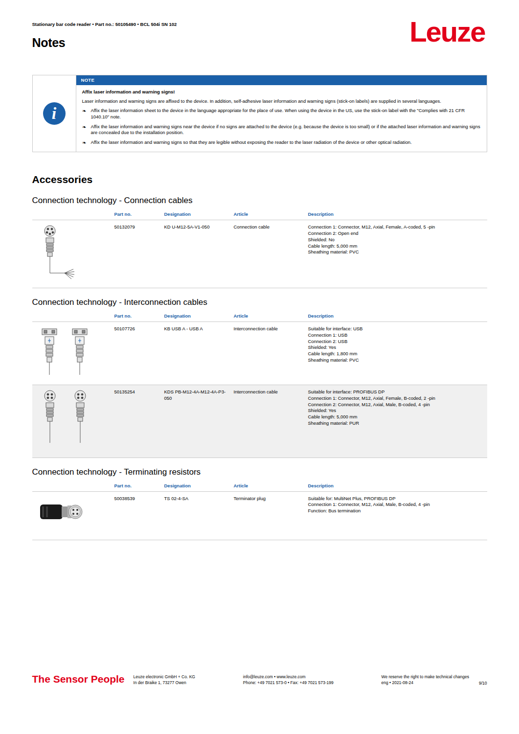Stationary bar code reader • Part no.: 50105490 • BCL 504i SN 102
Notes
Leuze
i
NOTE
Affix laser information and warning signs!
Laser information and warning signs are affixed to the device. In addition, self-adhesive laser information and warning signs (stick-on labels) are supplied in several languages.
Affix the laser information sheet to the device in the language appropriate for the place of use. When using the device in the US, use the stick-on label with the "Complies with 21 CFR 1040.10" note.
Affix the laser information and warning signs near the device if no signs are attached to the device (e.g. because the device is too small) or if the attached laser information and warning signs are concealed due to the installation position.
Affix the laser information and warning signs so that they are legible without exposing the reader to the laser radiation of the device or other optical radiation.
Accessories
Connection technology - Connection cables
| | Part no. | Designation | Article | Description |
| --- | --- | --- | --- | --- |
| | 50132079 | KD U-M12-5A-V1-050 | Connection cable | Connection 1: Connector, M12, Axial, Female, A-coded, 5 -pin Connection 2: Open end Shielded: No Cable length: 5,000 mm Sheathing material: PVC |
Connection technology - Interconnection cables
| | Part no. | Designation | Article | Description |
| --- | --- | --- | --- | --- |
| | 50107726 | KB USB A - USB A | Interconnection cable | Suitable for interface: USB Connection 1: USB Connection 2: USB Shielded: Yes Cable length: 1,800 mm Sheathing material: PVC |
| | 50135254 | KDS PB-M12-4A-M12-4A-P3-050 | Interconnection cable | Suitable for interface: PROFIBUS DP Connection 1: Connector, M12, Axial, Female, B-coded, 2 -pin Connection 2: Connector, M12, Axial, Male, B-coded, 4 -pin Shielded: Yes Cable length: 5,000 mm Sheathing material: PUR |
Connection technology - Terminating resistors
| | Part no. | Designation | Article | Description |
| --- | --- | --- | --- | --- |
| | 50038539 | TS 02-4-SA | Terminator plug | Suitable for: MultiNet Plus, PROFIBUS DP Connection 1: Connector, M12, Axial, Male, B-coded, 4 -pin Function: Bus termination |
The Sensor People
Leuze electronic GmbH + Co. KG
In der Braike 1, 73277 Owen
info@leuze.com • www.leuze.com
Phone: +49 7021 573-0 • Fax: +49 7021 573-199
We reserve the right to make technical changes
eng • 2021-08-24
9/10